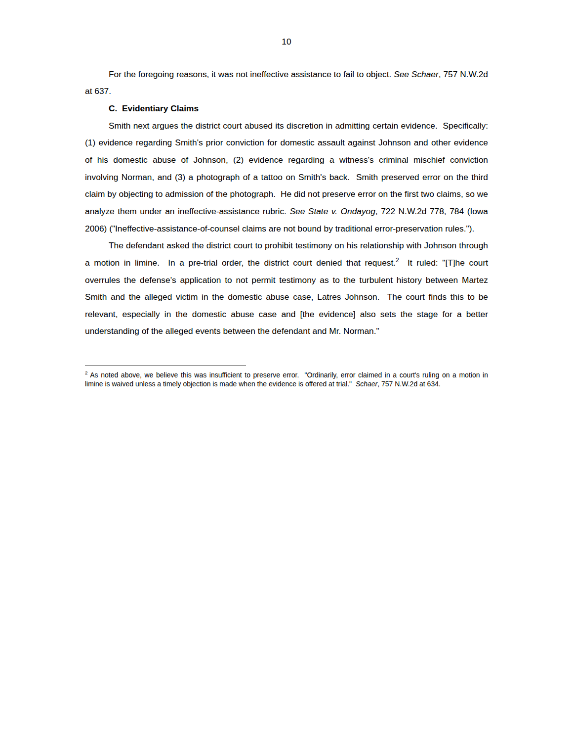10
For the foregoing reasons, it was not ineffective assistance to fail to object. See Schaer, 757 N.W.2d at 637.
C. Evidentiary Claims
Smith next argues the district court abused its discretion in admitting certain evidence. Specifically: (1) evidence regarding Smith's prior conviction for domestic assault against Johnson and other evidence of his domestic abuse of Johnson, (2) evidence regarding a witness's criminal mischief conviction involving Norman, and (3) a photograph of a tattoo on Smith's back. Smith preserved error on the third claim by objecting to admission of the photograph. He did not preserve error on the first two claims, so we analyze them under an ineffective-assistance rubric. See State v. Ondayog, 722 N.W.2d 778, 784 (Iowa 2006) ("Ineffective-assistance-of-counsel claims are not bound by traditional error-preservation rules.").
The defendant asked the district court to prohibit testimony on his relationship with Johnson through a motion in limine. In a pre-trial order, the district court denied that request.2 It ruled: "[T]he court overrules the defense's application to not permit testimony as to the turbulent history between Martez Smith and the alleged victim in the domestic abuse case, Latres Johnson. The court finds this to be relevant, especially in the domestic abuse case and [the evidence] also sets the stage for a better understanding of the alleged events between the defendant and Mr. Norman."
2 As noted above, we believe this was insufficient to preserve error. "Ordinarily, error claimed in a court's ruling on a motion in limine is waived unless a timely objection is made when the evidence is offered at trial." Schaer, 757 N.W.2d at 634.